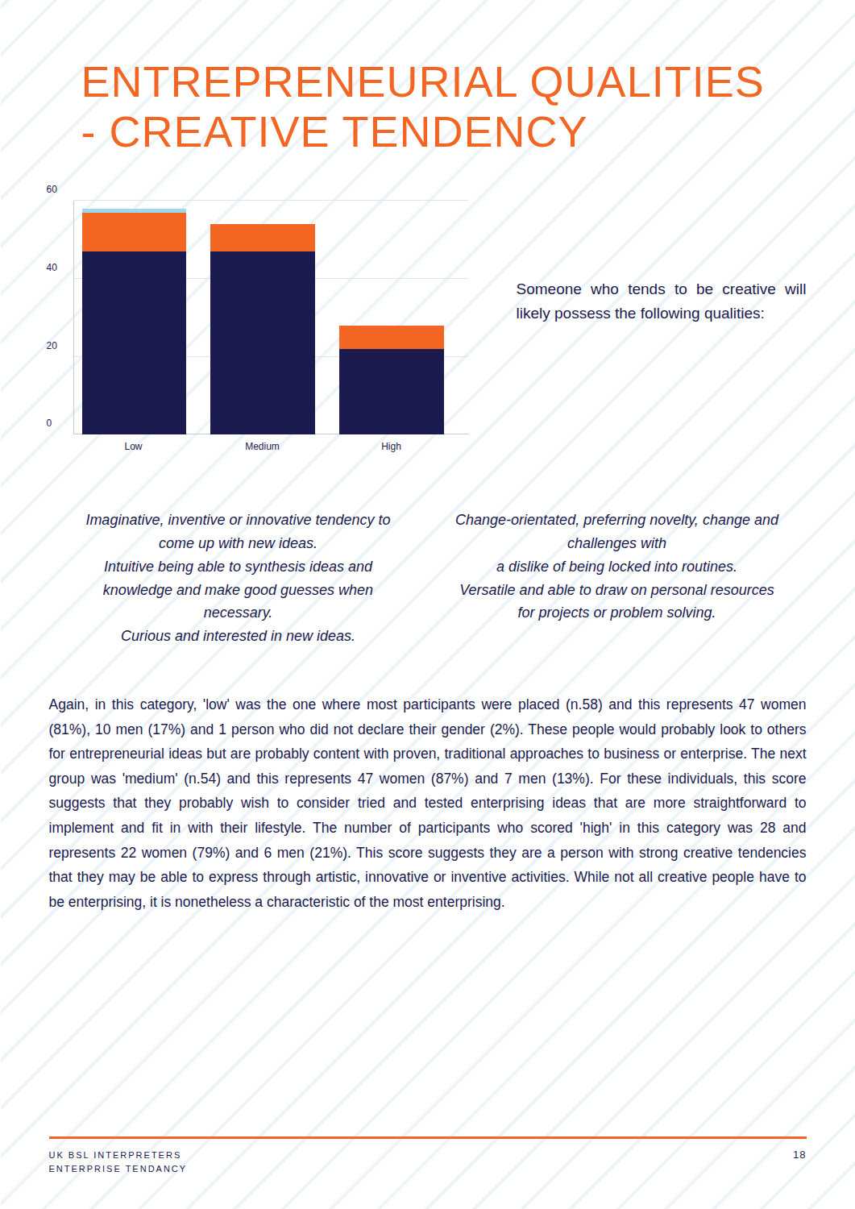ENTREPRENEURIAL QUALITIES
- CREATIVE TENDENCY
0 20 40 60
Low Medium High
Someone who tends to be creative will likely possess the following qualities:
Imaginative, inventive or innovative tendency to come up with new ideas.
Intuitive being able to synthesis ideas and knowledge and make good guesses when necessary.
Curious and interested in new ideas.
Change-orientated, preferring novelty, change and challenges with
a dislike of being locked into routines.
Versatile and able to draw on personal resources for projects or problem solving.
Again, in this category, 'low' was the one where most participants were placed (n.58) and this represents 47 women (81%), 10 men (17%) and 1 person who did not declare their gender (2%). These people would probably look to others for entrepreneurial ideas but are probably content with proven, traditional approaches to business or enterprise. The next group was 'medium' (n.54) and this represents 47 women (87%) and 7 men (13%). For these individuals, this score suggests that they probably wish to consider tried and tested enterprising ideas that are more straightforward to implement and fit in with their lifestyle. The number of participants who scored 'high' in this category was 28 and represents 22 women (79%) and 6 men (21%). This score suggests they are a person with strong creative tendencies that they may be able to express through artistic, innovative or inventive activities. While not all creative people have to be enterprising, it is nonetheless a characteristic of the most enterprising.
UK BSL INTERPRETERS
ENTERPRISE TENDANCY
18